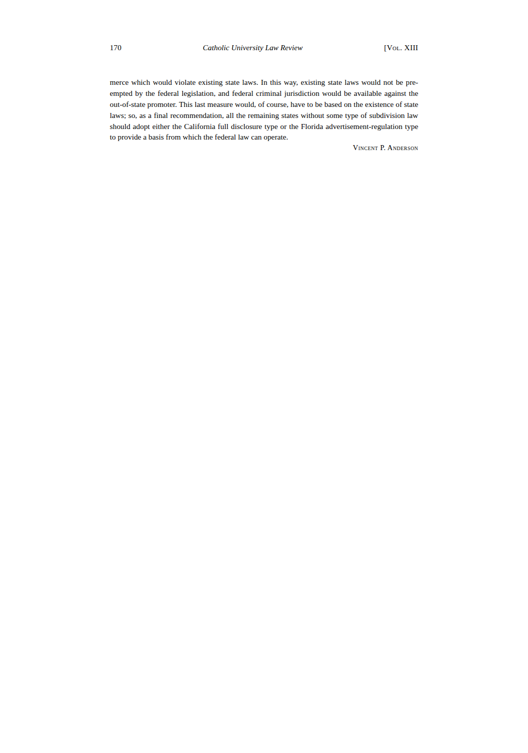170 Catholic University Law Review [Vol. XIII
merce which would violate existing state laws. In this way, existing state laws would not be pre-empted by the federal legislation, and federal criminal jurisdiction would be available against the out-of-state promoter. This last measure would, of course, have to be based on the existence of state laws; so, as a final recommendation, all the remaining states without some type of subdivision law should adopt either the California full disclosure type or the Florida advertisement-regulation type to provide a basis from which the federal law can operate.
Vincent P. Anderson